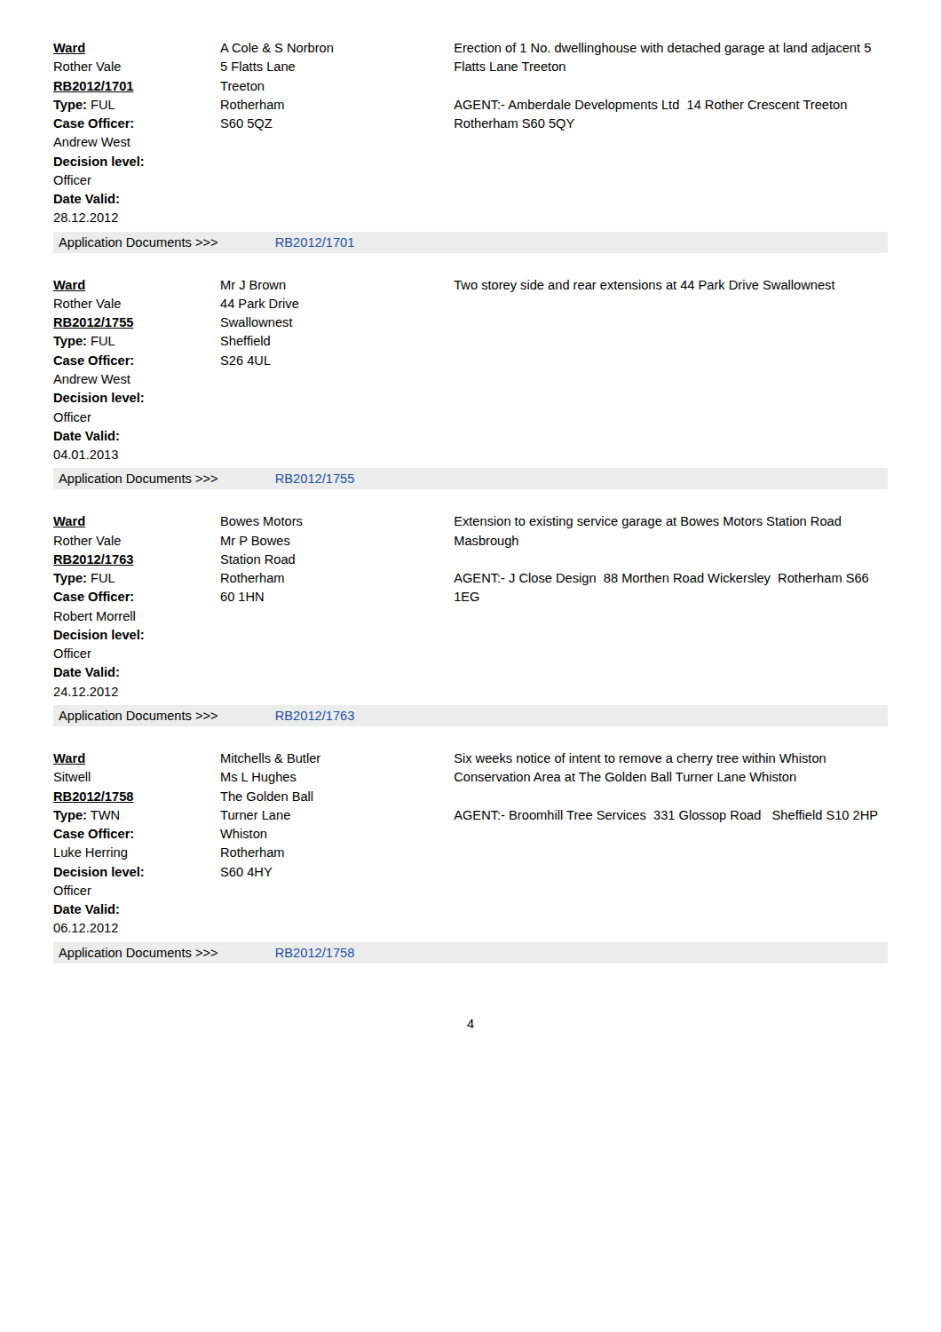| Ward Rother Vale RB2012/1701 Type: FUL Case Officer: Andrew West Decision level: Officer Date Valid: 28.12.2012 | A Cole & S Norbron 5 Flatts Lane Treeton Rotherham S60 5QZ | Erection of 1 No. dwellinghouse with detached garage at land adjacent 5 Flatts Lane Treeton AGENT:- Amberdale Developments Ltd 14 Rother Crescent Treeton Rotherham S60 5QY |
Application Documents >>> RB2012/1701
| Ward Rother Vale RB2012/1755 Type: FUL Case Officer: Andrew West Decision level: Officer Date Valid: 04.01.2013 | Mr J Brown 44 Park Drive Swallownest Sheffield S26 4UL | Two storey side and rear extensions at 44 Park Drive Swallownest |
Application Documents >>> RB2012/1755
| Ward Rother Vale RB2012/1763 Type: FUL Case Officer: Robert Morrell Decision level: Officer Date Valid: 24.12.2012 | Bowes Motors Mr P Bowes Station Road Rotherham 60 1HN | Extension to existing service garage at Bowes Motors Station Road Masbrough AGENT:- J Close Design 88 Morthen Road Wickersley Rotherham S66 1EG |
Application Documents >>> RB2012/1763
| Ward Sitwell RB2012/1758 Type: TWN Case Officer: Luke Herring Decision level: Officer Date Valid: 06.12.2012 | Mitchells & Butler Ms L Hughes The Golden Ball Turner Lane Whiston Rotherham S60 4HY | Six weeks notice of intent to remove a cherry tree within Whiston Conservation Area at The Golden Ball Turner Lane Whiston AGENT:- Broomhill Tree Services 331 Glossop Road Sheffield S10 2HP |
Application Documents >>> RB2012/1758
4